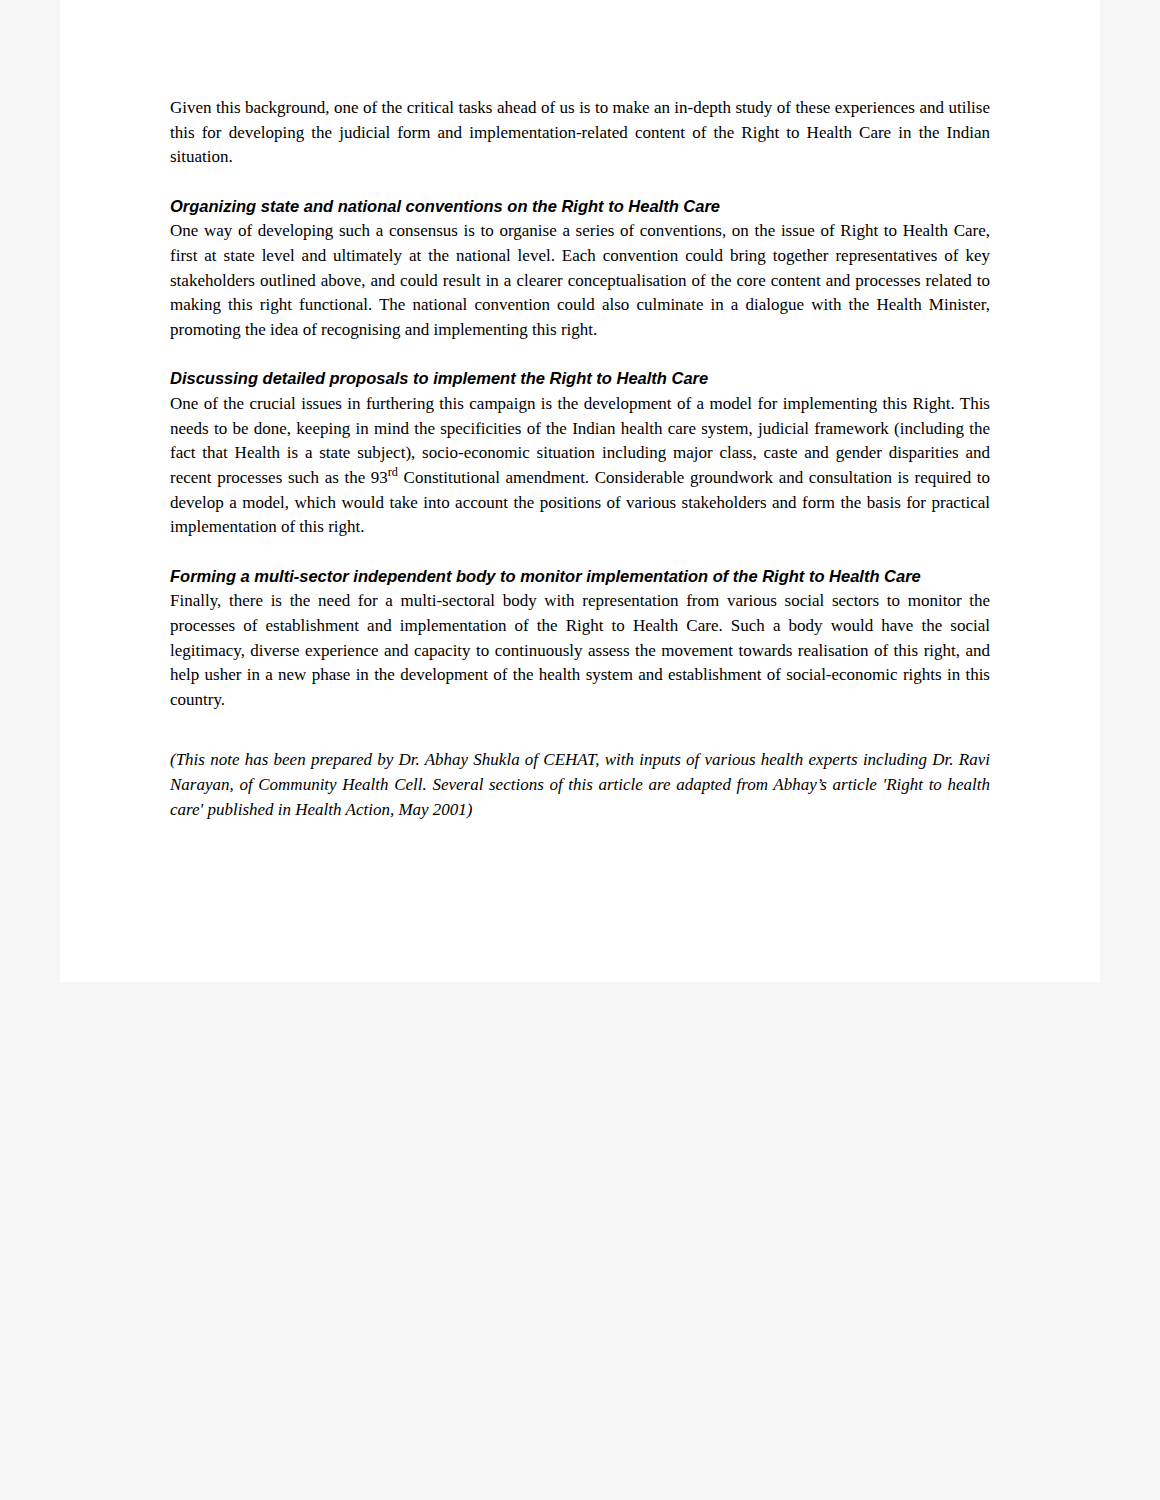Given this background, one of the critical tasks ahead of us is to make an in-depth study of these experiences and utilise this for developing the judicial form and implementation-related content of the Right to Health Care in the Indian situation.
Organizing state and national conventions on the Right to Health Care
One way of developing such a consensus is to organise a series of conventions, on the issue of Right to Health Care, first at state level and ultimately at the national level. Each convention could bring together representatives of key stakeholders outlined above, and could result in a clearer conceptualisation of the core content and processes related to making this right functional. The national convention could also culminate in a dialogue with the Health Minister, promoting the idea of recognising and implementing this right.
Discussing detailed proposals to implement the Right to Health Care
One of the crucial issues in furthering this campaign is the development of a model for implementing this Right. This needs to be done, keeping in mind the specificities of the Indian health care system, judicial framework (including the fact that Health is a state subject), socio-economic situation including major class, caste and gender disparities and recent processes such as the 93rd Constitutional amendment. Considerable groundwork and consultation is required to develop a model, which would take into account the positions of various stakeholders and form the basis for practical implementation of this right.
Forming a multi-sector independent body to monitor implementation of the Right to Health Care
Finally, there is the need for a multi-sectoral body with representation from various social sectors to monitor the processes of establishment and implementation of the Right to Health Care. Such a body would have the social legitimacy, diverse experience and capacity to continuously assess the movement towards realisation of this right, and help usher in a new phase in the development of the health system and establishment of social-economic rights in this country.
(This note has been prepared by Dr. Abhay Shukla of CEHAT, with inputs of various health experts including Dr. Ravi Narayan, of Community Health Cell. Several sections of this article are adapted from Abhay’s article 'Right to health care' published in Health Action, May 2001)